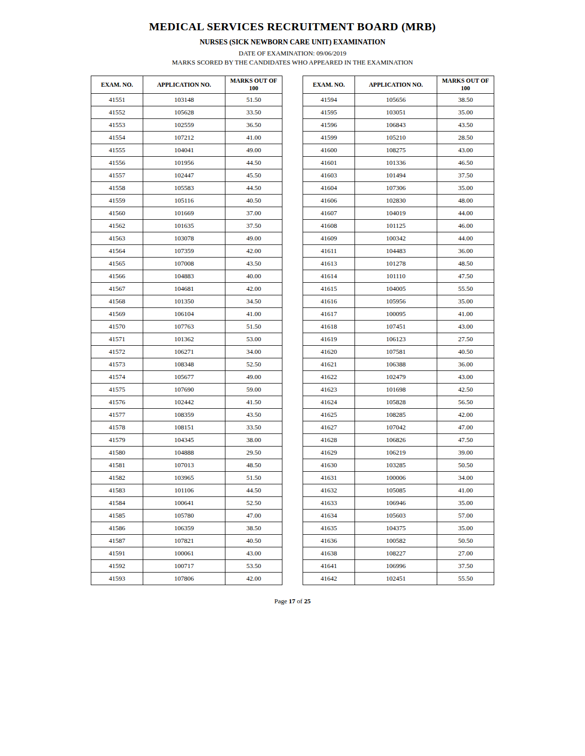MEDICAL SERVICES RECRUITMENT BOARD (MRB)
NURSES (SICK NEWBORN CARE UNIT) EXAMINATION
DATE OF EXAMINATION: 09/06/2019
MARKS SCORED BY THE CANDIDATES WHO APPEARED IN THE EXAMINATION
| EXAM. NO. | APPLICATION NO. | MARKS OUT OF 100 |
| --- | --- | --- |
| 41551 | 103148 | 51.50 |
| 41552 | 105628 | 33.50 |
| 41553 | 102559 | 36.50 |
| 41554 | 107212 | 41.00 |
| 41555 | 104041 | 49.00 |
| 41556 | 101956 | 44.50 |
| 41557 | 102447 | 45.50 |
| 41558 | 105583 | 44.50 |
| 41559 | 105116 | 40.50 |
| 41560 | 101669 | 37.00 |
| 41562 | 101635 | 37.50 |
| 41563 | 103078 | 49.00 |
| 41564 | 107359 | 42.00 |
| 41565 | 107008 | 43.50 |
| 41566 | 104883 | 40.00 |
| 41567 | 104681 | 42.00 |
| 41568 | 101350 | 34.50 |
| 41569 | 106104 | 41.00 |
| 41570 | 107763 | 51.50 |
| 41571 | 101362 | 53.00 |
| 41572 | 106271 | 34.00 |
| 41573 | 108348 | 52.50 |
| 41574 | 105677 | 49.00 |
| 41575 | 107690 | 59.00 |
| 41576 | 102442 | 41.50 |
| 41577 | 108359 | 43.50 |
| 41578 | 108151 | 33.50 |
| 41579 | 104345 | 38.00 |
| 41580 | 104888 | 29.50 |
| 41581 | 107013 | 48.50 |
| 41582 | 103965 | 51.50 |
| 41583 | 101106 | 44.50 |
| 41584 | 100641 | 52.50 |
| 41585 | 105780 | 47.00 |
| 41586 | 106359 | 38.50 |
| 41587 | 107821 | 40.50 |
| 41591 | 100061 | 43.00 |
| 41592 | 100717 | 53.50 |
| 41593 | 107806 | 42.00 |
| EXAM. NO. | APPLICATION NO. | MARKS OUT OF 100 |
| --- | --- | --- |
| 41594 | 105656 | 38.50 |
| 41595 | 103051 | 35.00 |
| 41596 | 106843 | 43.50 |
| 41599 | 105210 | 28.50 |
| 41600 | 108275 | 43.00 |
| 41601 | 101336 | 46.50 |
| 41603 | 101494 | 37.50 |
| 41604 | 107306 | 35.00 |
| 41606 | 102830 | 48.00 |
| 41607 | 104019 | 44.00 |
| 41608 | 101125 | 46.00 |
| 41609 | 100342 | 44.00 |
| 41611 | 104483 | 36.00 |
| 41613 | 101278 | 48.50 |
| 41614 | 101110 | 47.50 |
| 41615 | 104005 | 55.50 |
| 41616 | 105956 | 35.00 |
| 41617 | 100095 | 41.00 |
| 41618 | 107451 | 43.00 |
| 41619 | 106123 | 27.50 |
| 41620 | 107581 | 40.50 |
| 41621 | 106388 | 36.00 |
| 41622 | 102479 | 43.00 |
| 41623 | 101698 | 42.50 |
| 41624 | 105828 | 56.50 |
| 41625 | 108285 | 42.00 |
| 41627 | 107042 | 47.00 |
| 41628 | 106826 | 47.50 |
| 41629 | 106219 | 39.00 |
| 41630 | 103285 | 50.50 |
| 41631 | 100006 | 34.00 |
| 41632 | 105085 | 41.00 |
| 41633 | 106946 | 35.00 |
| 41634 | 105603 | 57.00 |
| 41635 | 104375 | 35.00 |
| 41636 | 100582 | 50.50 |
| 41638 | 108227 | 27.00 |
| 41641 | 106996 | 37.50 |
| 41642 | 102451 | 55.50 |
Page 17 of 25